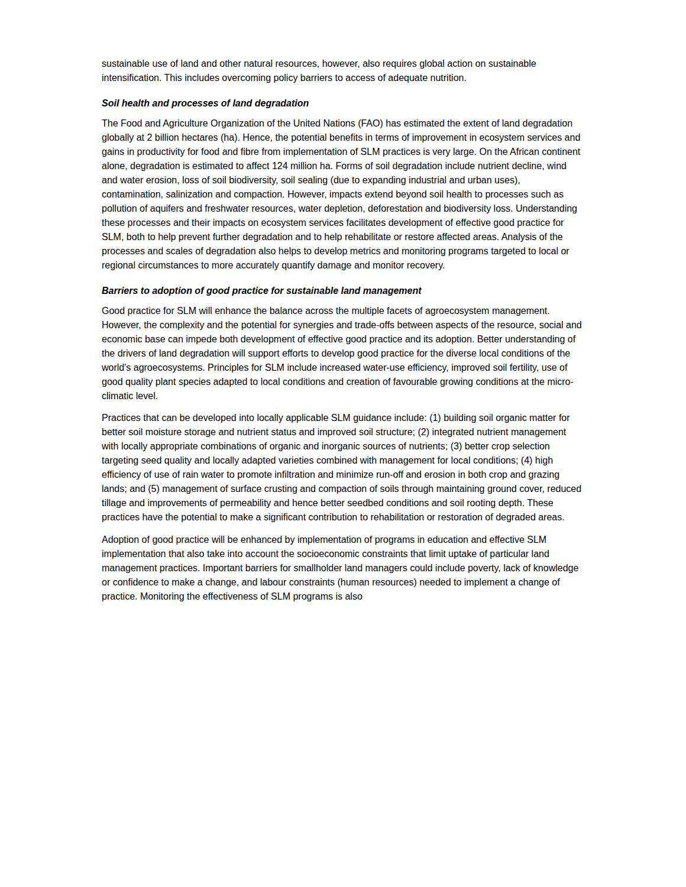sustainable use of land and other natural resources, however, also requires global action on sustainable intensification. This includes overcoming policy barriers to access of adequate nutrition.
Soil health and processes of land degradation
The Food and Agriculture Organization of the United Nations (FAO) has estimated the extent of land degradation globally at 2 billion hectares (ha). Hence, the potential benefits in terms of improvement in ecosystem services and gains in productivity for food and fibre from implementation of SLM practices is very large. On the African continent alone, degradation is estimated to affect 124 million ha. Forms of soil degradation include nutrient decline, wind and water erosion, loss of soil biodiversity, soil sealing (due to expanding industrial and urban uses), contamination, salinization and compaction. However, impacts extend beyond soil health to processes such as pollution of aquifers and freshwater resources, water depletion, deforestation and biodiversity loss. Understanding these processes and their impacts on ecosystem services facilitates development of effective good practice for SLM, both to help prevent further degradation and to help rehabilitate or restore affected areas. Analysis of the processes and scales of degradation also helps to develop metrics and monitoring programs targeted to local or regional circumstances to more accurately quantify damage and monitor recovery.
Barriers to adoption of good practice for sustainable land management
Good practice for SLM will enhance the balance across the multiple facets of agroecosystem management. However, the complexity and the potential for synergies and trade-offs between aspects of the resource, social and economic base can impede both development of effective good practice and its adoption. Better understanding of the drivers of land degradation will support efforts to develop good practice for the diverse local conditions of the world's agroecosystems. Principles for SLM include increased water-use efficiency, improved soil fertility, use of good quality plant species adapted to local conditions and creation of favourable growing conditions at the micro-climatic level.
Practices that can be developed into locally applicable SLM guidance include: (1) building soil organic matter for better soil moisture storage and nutrient status and improved soil structure; (2) integrated nutrient management with locally appropriate combinations of organic and inorganic sources of nutrients; (3) better crop selection targeting seed quality and locally adapted varieties combined with management for local conditions; (4) high efficiency of use of rain water to promote infiltration and minimize run-off and erosion in both crop and grazing lands; and (5) management of surface crusting and compaction of soils through maintaining ground cover, reduced tillage and improvements of permeability and hence better seedbed conditions and soil rooting depth. These practices have the potential to make a significant contribution to rehabilitation or restoration of degraded areas.
Adoption of good practice will be enhanced by implementation of programs in education and effective SLM implementation that also take into account the socioeconomic constraints that limit uptake of particular land management practices. Important barriers for smallholder land managers could include poverty, lack of knowledge or confidence to make a change, and labour constraints (human resources) needed to implement a change of practice. Monitoring the effectiveness of SLM programs is also